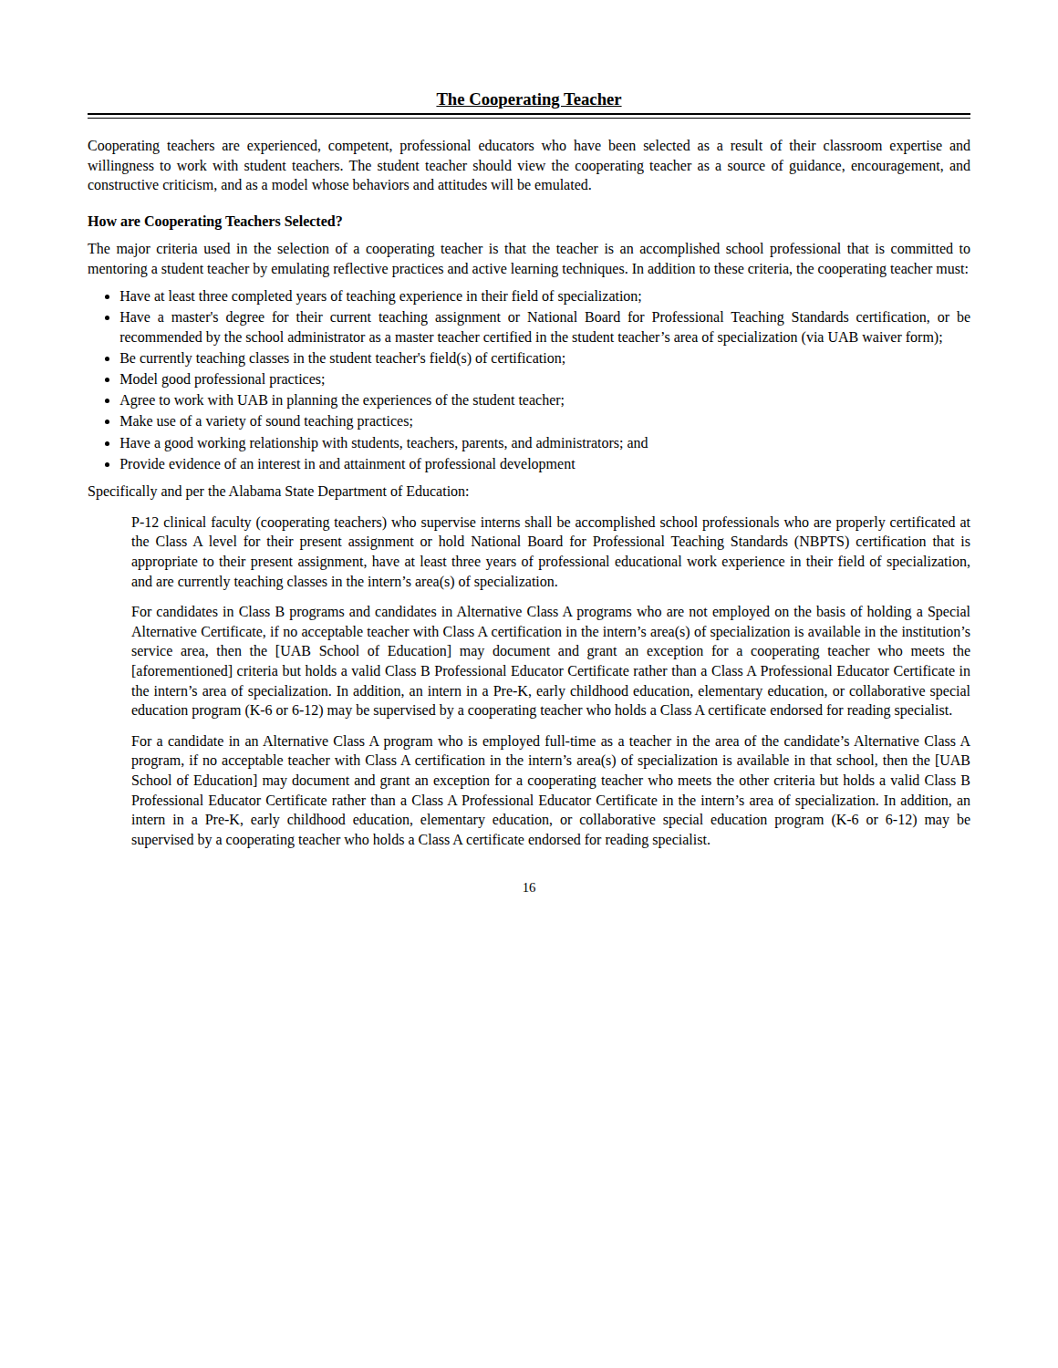The Cooperating Teacher
Cooperating teachers are experienced, competent, professional educators who have been selected as a result of their classroom expertise and willingness to work with student teachers. The student teacher should view the cooperating teacher as a source of guidance, encouragement, and constructive criticism, and as a model whose behaviors and attitudes will be emulated.
How are Cooperating Teachers Selected?
The major criteria used in the selection of a cooperating teacher is that the teacher is an accomplished school professional that is committed to mentoring a student teacher by emulating reflective practices and active learning techniques. In addition to these criteria, the cooperating teacher must:
Have at least three completed years of teaching experience in their field of specialization;
Have a master's degree for their current teaching assignment or National Board for Professional Teaching Standards certification, or be recommended by the school administrator as a master teacher certified in the student teacher’s area of specialization (via UAB waiver form);
Be currently teaching classes in the student teacher's field(s) of certification;
Model good professional practices;
Agree to work with UAB in planning the experiences of the student teacher;
Make use of a variety of sound teaching practices;
Have a good working relationship with students, teachers, parents, and administrators; and
Provide evidence of an interest in and attainment of professional development
Specifically and per the Alabama State Department of Education:
P-12 clinical faculty (cooperating teachers) who supervise interns shall be accomplished school professionals who are properly certificated at the Class A level for their present assignment or hold National Board for Professional Teaching Standards (NBPTS) certification that is appropriate to their present assignment, have at least three years of professional educational work experience in their field of specialization, and are currently teaching classes in the intern’s area(s) of specialization.
For candidates in Class B programs and candidates in Alternative Class A programs who are not employed on the basis of holding a Special Alternative Certificate, if no acceptable teacher with Class A certification in the intern’s area(s) of specialization is available in the institution’s service area, then the [UAB School of Education] may document and grant an exception for a cooperating teacher who meets the [aforementioned] criteria but holds a valid Class B Professional Educator Certificate rather than a Class A Professional Educator Certificate in the intern’s area of specialization. In addition, an intern in a Pre-K, early childhood education, elementary education, or collaborative special education program (K-6 or 6-12) may be supervised by a cooperating teacher who holds a Class A certificate endorsed for reading specialist.
For a candidate in an Alternative Class A program who is employed full-time as a teacher in the area of the candidate’s Alternative Class A program, if no acceptable teacher with Class A certification in the intern’s area(s) of specialization is available in that school, then the [UAB School of Education] may document and grant an exception for a cooperating teacher who meets the other criteria but holds a valid Class B Professional Educator Certificate rather than a Class A Professional Educator Certificate in the intern’s area of specialization. In addition, an intern in a Pre-K, early childhood education, elementary education, or collaborative special education program (K-6 or 6-12) may be supervised by a cooperating teacher who holds a Class A certificate endorsed for reading specialist.
16